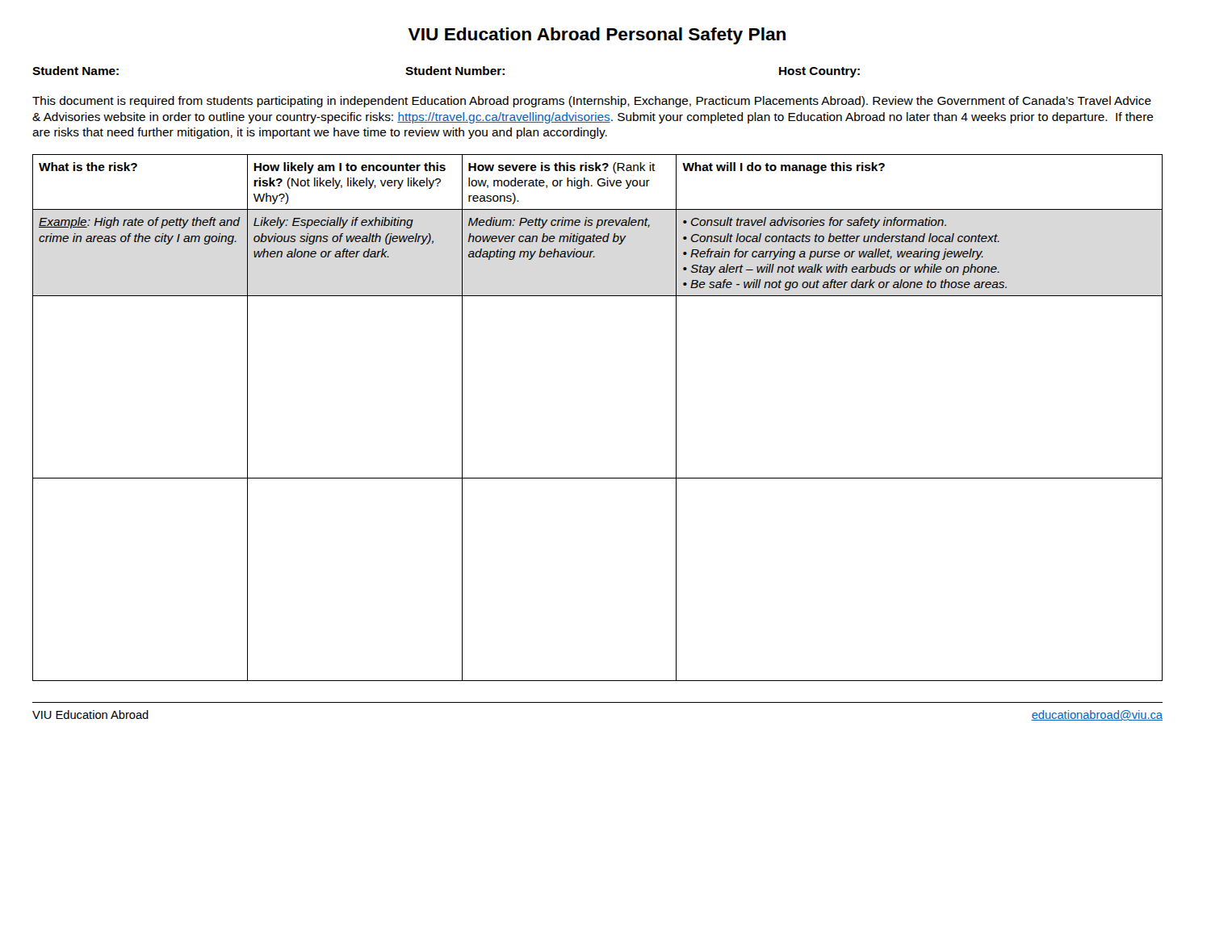VIU Education Abroad Personal Safety Plan
Student Name:
Student Number:
Host Country:
This document is required from students participating in independent Education Abroad programs (Internship, Exchange, Practicum Placements Abroad). Review the Government of Canada’s Travel Advice & Advisories website in order to outline your country-specific risks: https://travel.gc.ca/travelling/advisories. Submit your completed plan to Education Abroad no later than 4 weeks prior to departure. If there are risks that need further mitigation, it is important we have time to review with you and plan accordingly.
| What is the risk? | How likely am I to encounter this risk? (Not likely, likely, very likely? Why?) | How severe is this risk? (Rank it low, moderate, or high. Give your reasons). | What will I do to manage this risk? |
| --- | --- | --- | --- |
| Example : High rate of petty theft and crime in areas of the city I am going. | Likely: Especially if exhibiting obvious signs of wealth (jewelry), when alone or after dark. | Medium: Petty crime is prevalent, however can be mitigated by adapting my behaviour. | • Consult travel advisories for safety information. • Consult local contacts to better understand local context. • Refrain for carrying a purse or wallet, wearing jewelry. • Stay alert – will not walk with earbuds or while on phone. • Be safe - will not go out after dark or alone to those areas. |
VIU Education Abroad
educationabroad@viu.ca